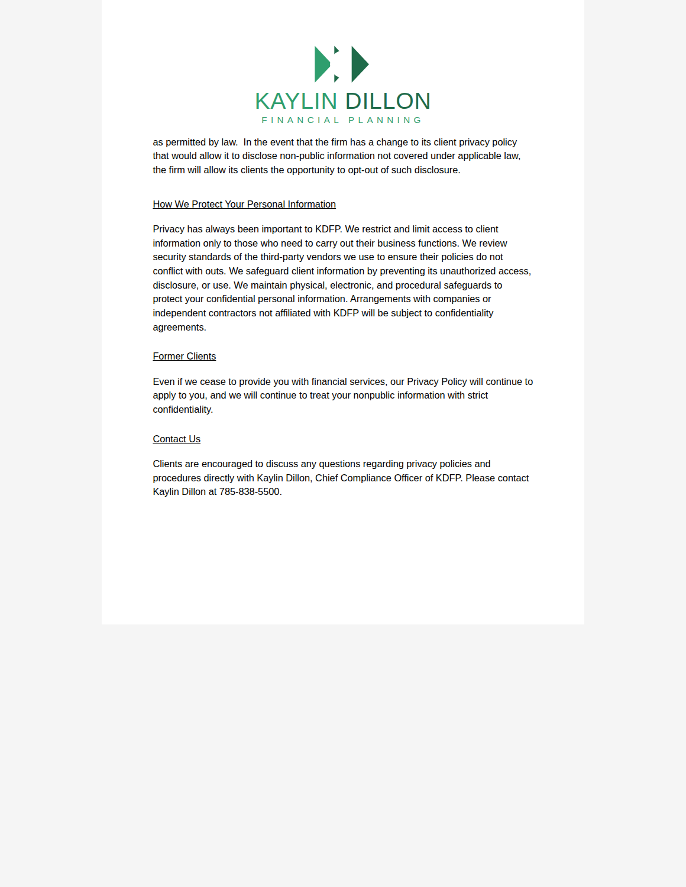KAYLIN DILLON
Financial Planning
as permitted by law. In the event that the firm has a change to its client privacy policy that would allow it to disclose non-public information not covered under applicable law, the firm will allow its clients the opportunity to opt-out of such disclosure.
How We Protect Your Personal Information
Privacy has always been important to KDFP. We restrict and limit access to client information only to those who need to carry out their business functions. We review security standards of the third-party vendors we use to ensure their policies do not conflict with outs. We safeguard client information by preventing its unauthorized access, disclosure, or use. We maintain physical, electronic, and procedural safeguards to protect your confidential personal information. Arrangements with companies or independent contractors not affiliated with KDFP will be subject to confidentiality agreements.
Former Clients
Even if we cease to provide you with financial services, our Privacy Policy will continue to apply to you, and we will continue to treat your nonpublic information with strict confidentiality.
Contact Us
Clients are encouraged to discuss any questions regarding privacy policies and procedures directly with Kaylin Dillon, Chief Compliance Officer of KDFP. Please contact Kaylin Dillon at 785-838-5500.